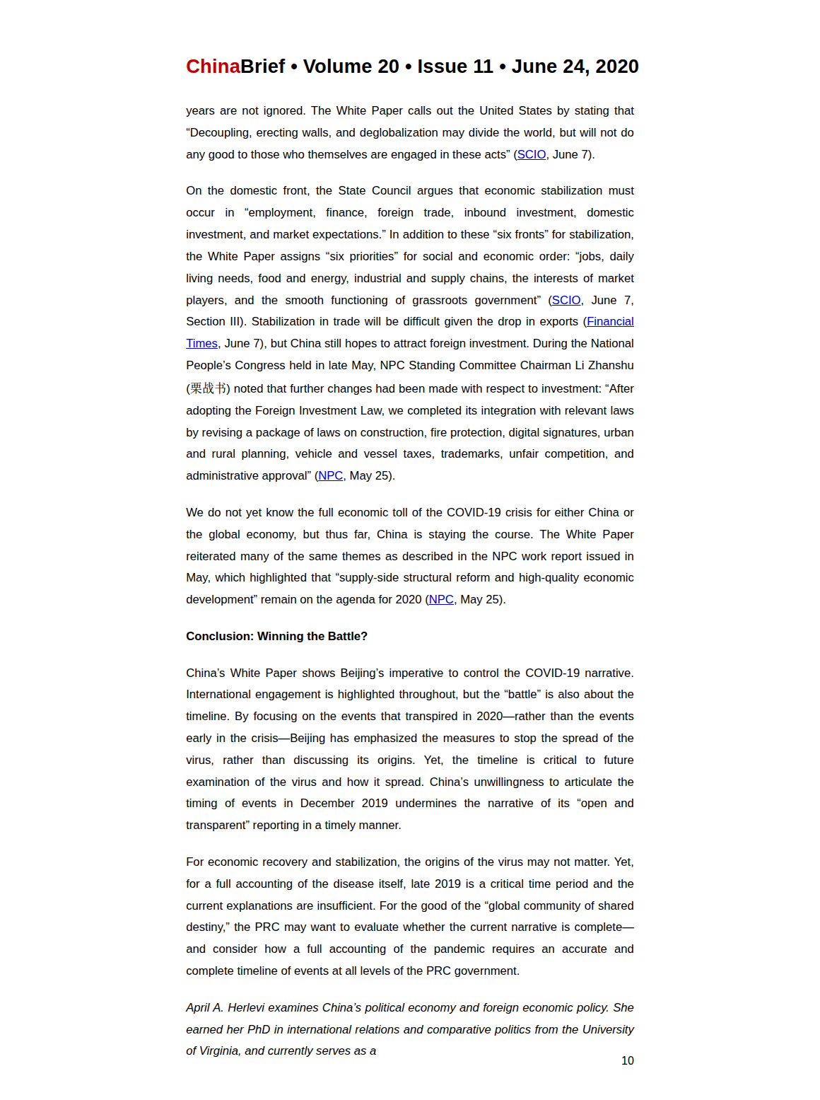China Brief • Volume 20 • Issue 11 • June 24, 2020
years are not ignored. The White Paper calls out the United States by stating that “Decoupling, erecting walls, and deglobalization may divide the world, but will not do any good to those who themselves are engaged in these acts” (SCIO, June 7).
On the domestic front, the State Council argues that economic stabilization must occur in “employment, finance, foreign trade, inbound investment, domestic investment, and market expectations.” In addition to these “six fronts” for stabilization, the White Paper assigns “six priorities” for social and economic order: “jobs, daily living needs, food and energy, industrial and supply chains, the interests of market players, and the smooth functioning of grassroots government” (SCIO, June 7, Section III). Stabilization in trade will be difficult given the drop in exports (Financial Times, June 7), but China still hopes to attract foreign investment. During the National People’s Congress held in late May, NPC Standing Committee Chairman Li Zhanshu (栗战书) noted that further changes had been made with respect to investment: “After adopting the Foreign Investment Law, we completed its integration with relevant laws by revising a package of laws on construction, fire protection, digital signatures, urban and rural planning, vehicle and vessel taxes, trademarks, unfair competition, and administrative approval” (NPC, May 25).
We do not yet know the full economic toll of the COVID-19 crisis for either China or the global economy, but thus far, China is staying the course. The White Paper reiterated many of the same themes as described in the NPC work report issued in May, which highlighted that “supply-side structural reform and high-quality economic development” remain on the agenda for 2020 (NPC, May 25).
Conclusion: Winning the Battle?
China’s White Paper shows Beijing’s imperative to control the COVID-19 narrative. International engagement is highlighted throughout, but the “battle” is also about the timeline. By focusing on the events that transpired in 2020—rather than the events early in the crisis—Beijing has emphasized the measures to stop the spread of the virus, rather than discussing its origins. Yet, the timeline is critical to future examination of the virus and how it spread. China’s unwillingness to articulate the timing of events in December 2019 undermines the narrative of its “open and transparent” reporting in a timely manner.
For economic recovery and stabilization, the origins of the virus may not matter. Yet, for a full accounting of the disease itself, late 2019 is a critical time period and the current explanations are insufficient. For the good of the “global community of shared destiny,” the PRC may want to evaluate whether the current narrative is complete—and consider how a full accounting of the pandemic requires an accurate and complete timeline of events at all levels of the PRC government.
April A. Herlevi examines China’s political economy and foreign economic policy. She earned her PhD in international relations and comparative politics from the University of Virginia, and currently serves as a
10